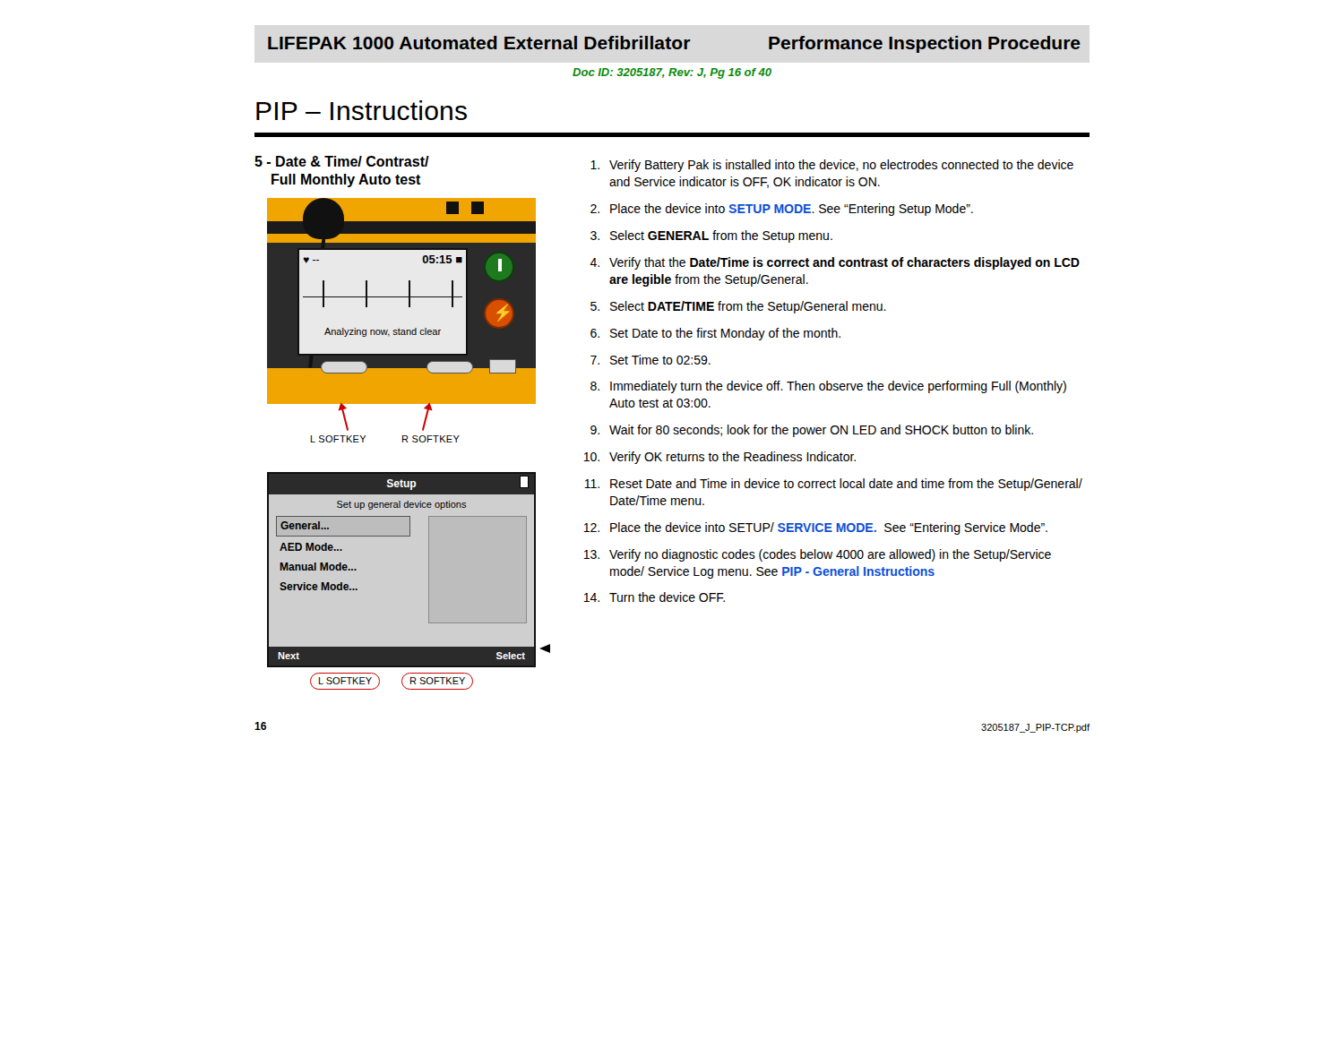LIFEPAK 1000 Automated External Defibrillator
Performance Inspection Procedure
Doc ID: 3205187, Rev: J, Pg 16 of 40
PIP – Instructions
5 - Date & Time/ Contrast/ Full Monthly Auto test
♥ -- 05:15 ■
Analyzing now, stand clear
L SOFTKEY
R SOFTKEY
Setup
Set up general device options
General...
AED Mode...
Manual Mode...
Service Mode...
Next Select
L SOFTKEY
R SOFTKEY
Verify Battery Pak is installed into the device, no electrodes connected to the device and Service indicator is OFF, OK indicator is ON.
Place the device into SETUP MODE. See “Entering Setup Mode”.
Select GENERAL from the Setup menu.
Verify that the Date/Time is correct and contrast of characters displayed on LCD are legible from the Setup/General.
Select DATE/TIME from the Setup/General menu.
Set Date to the first Monday of the month.
Set Time to 02:59.
Immediately turn the device off. Then observe the device performing Full (Monthly) Auto test at 03:00.
Wait for 80 seconds; look for the power ON LED and SHOCK button to blink.
Verify OK returns to the Readiness Indicator.
Reset Date and Time in device to correct local date and time from the Setup/General/ Date/Time menu.
Place the device into SETUP/ SERVICE MODE. See “Entering Service Mode”.
Verify no diagnostic codes (codes below 4000 are allowed) in the Setup/Service mode/ Service Log menu. See PIP - General Instructions
Turn the device OFF.
16
3205187_J_PIP-TCP.pdf